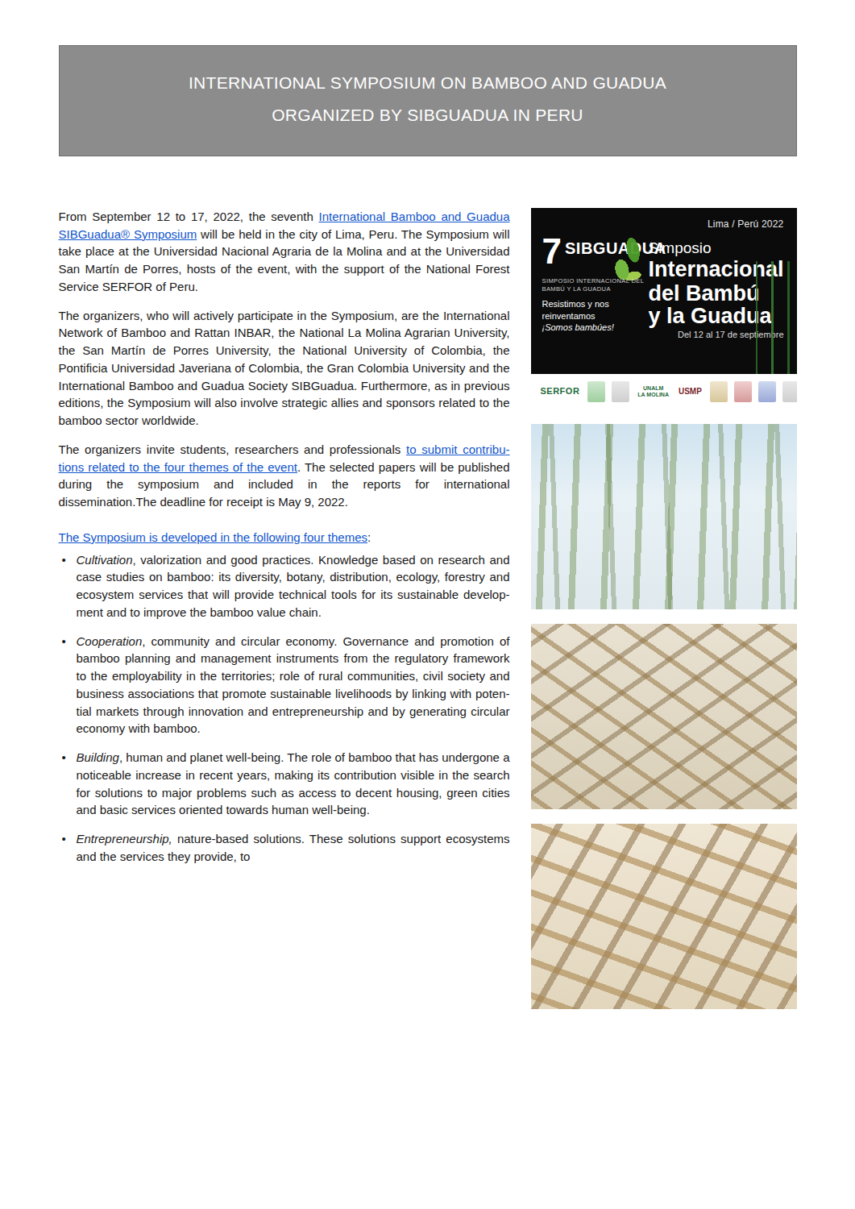INTERNATIONAL SYMPOSIUM ON BAMBOO AND GUADUA ORGANIZED BY SIBGUADUA IN PERU
From September 12 to 17, 2022, the seventh International Bamboo and Guadua SIBGuadua® Symposium will be held in the city of Lima, Peru. The Symposium will take place at the Universidad Nacional Agraria de la Molina and at the Universidad San Martín de Porres, hosts of the event, with the support of the National Forest Service SERFOR of Peru.
The organizers, who will actively participate in the Symposium, are the International Network of Bamboo and Rattan INBAR, the National La Molina Agrarian University, the San Martín de Porres University, the National University of Colombia, the Pontificia Universidad Javeriana of Colombia, the Gran Colombia University and the International Bamboo and Guadua Society SIBGuadua. Furthermore, as in previous editions, the Symposium will also involve strategic allies and sponsors related to the bamboo sector worldwide.
The organizers invite students, researchers and professionals to submit contributions related to the four themes of the event. The selected papers will be published during the symposium and included in the reports for international dissemination.The deadline for receipt is May 9, 2022.
The Symposium is developed in the following four themes:
Cultivation, valorization and good practices. Knowledge based on research and case studies on bamboo: its diversity, botany, distribution, ecology, forestry and ecosystem services that will provide technical tools for its sustainable development and to improve the bamboo value chain.
Cooperation, community and circular economy. Governance and promotion of bamboo planning and management instruments from the regulatory framework to the employability in the territories; role of rural communities, civil society and business associations that promote sustainable livelihoods by linking with potential markets through innovation and entrepreneurship and by generating circular economy with bamboo.
Building, human and planet well-being. The role of bamboo that has undergone a noticeable increase in recent years, making its contribution visible in the search for solutions to major problems such as access to decent housing, green cities and basic services oriented towards human well-being.
Entrepreneurship, nature-based solutions. These solutions support ecosystems and the services they provide, to
Lima / Perú 2022
Simposio Internacional del Bambú y la Guadua
Del 12 al 17 de septiembre
7 SIBGUADUA
SIMPOSIO INTERNACIONAL DEL BAMBÚ Y LA GUADUA
Resistimos y nos
reinventamos
¡Somos bambúes!
SERFOR UNALM
LA MOLINA USMP